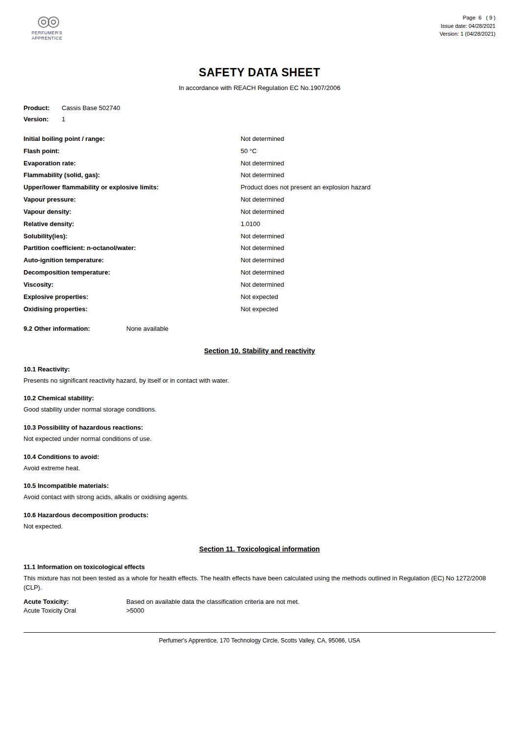◎◎
PERFUMER'S
APPRENTICE
Page 6 ( 9 )
Issue date: 04/28/2021
Version: 1 (04/28/2021)
SAFETY DATA SHEET
In accordance with REACH Regulation EC No.1907/2006
Product: Cassis Base 502740
Version: 1
| Initial boiling point / range: | Not determined |
| Flash point: | 50 °C |
| Evaporation rate: | Not determined |
| Flammability (solid, gas): | Not determined |
| Upper/lower flammability or explosive limits: | Product does not present an explosion hazard |
| Vapour pressure: | Not determined |
| Vapour density: | Not determined |
| Relative density: | 1.0100 |
| Solubility(ies): | Not determined |
| Partition coefficient: n-octanol/water: | Not determined |
| Auto-ignition temperature: | Not determined |
| Decomposition temperature: | Not determined |
| Viscosity: | Not determined |
| Explosive properties: | Not expected |
| Oxidising properties: | Not expected |
9.2 Other information: None available
Section 10. Stability and reactivity
10.1 Reactivity:
Presents no significant reactivity hazard, by itself or in contact with water.
10.2 Chemical stability:
Good stability under normal storage conditions.
10.3 Possibility of hazardous reactions:
Not expected under normal conditions of use.
10.4 Conditions to avoid:
Avoid extreme heat.
10.5 Incompatible materials:
Avoid contact with strong acids, alkalis or oxidising agents.
10.6 Hazardous decomposition products:
Not expected.
Section 11. Toxicological information
11.1 Information on toxicological effects
This mixture has not been tested as a whole for health effects. The health effects have been calculated using the methods outlined in Regulation (EC) No 1272/2008 (CLP).
Acute Toxicity: Based on available data the classification criteria are not met.
Acute Toxicity Oral>5000
Perfumer's Apprentice, 170 Technology Circle, Scotts Valley, CA, 95066, USA